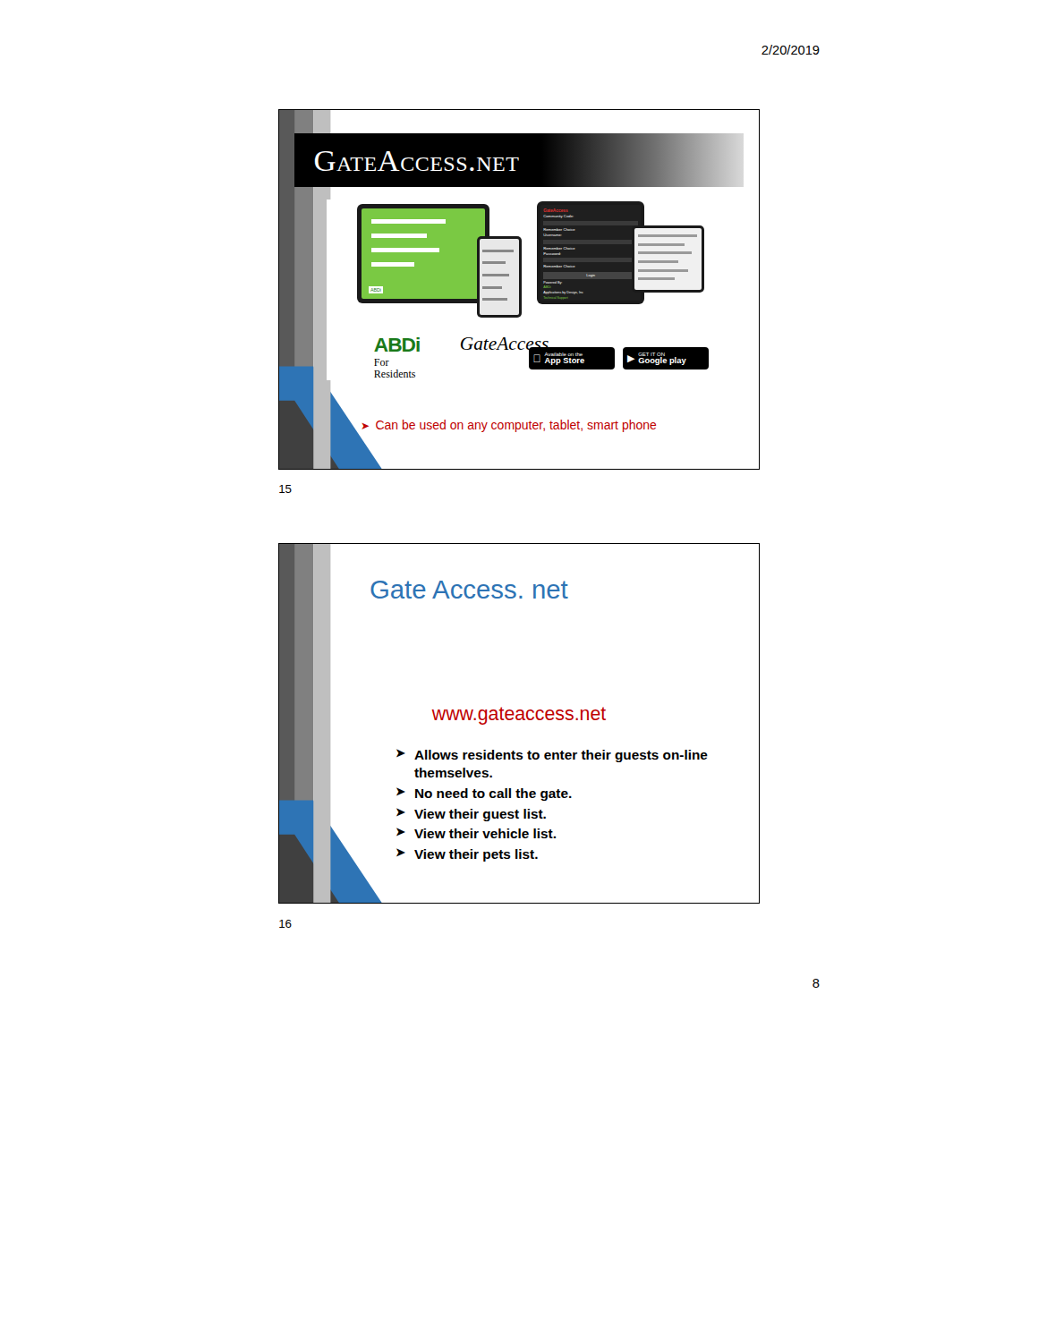2/20/2019
GateAccess.net
ABDi
GateAccess
Community Code:
Remember Choice
Username:
Remember Choice
Password:
Remember Choice
Login
Powered By:
ABDi
Applications by Design, Inc
Technical Support
ABDi
GateAccess
For
Residents
 Available on the App Store
▶ GET IT ON Google play
Can be used on any computer, tablet, smart phone
15
Gate Access. net
www.gateaccess.net
Allows residents to enter their guests on-line themselves.
No need to call the gate.
View their guest list.
View their vehicle list.
View their pets list.
16
8